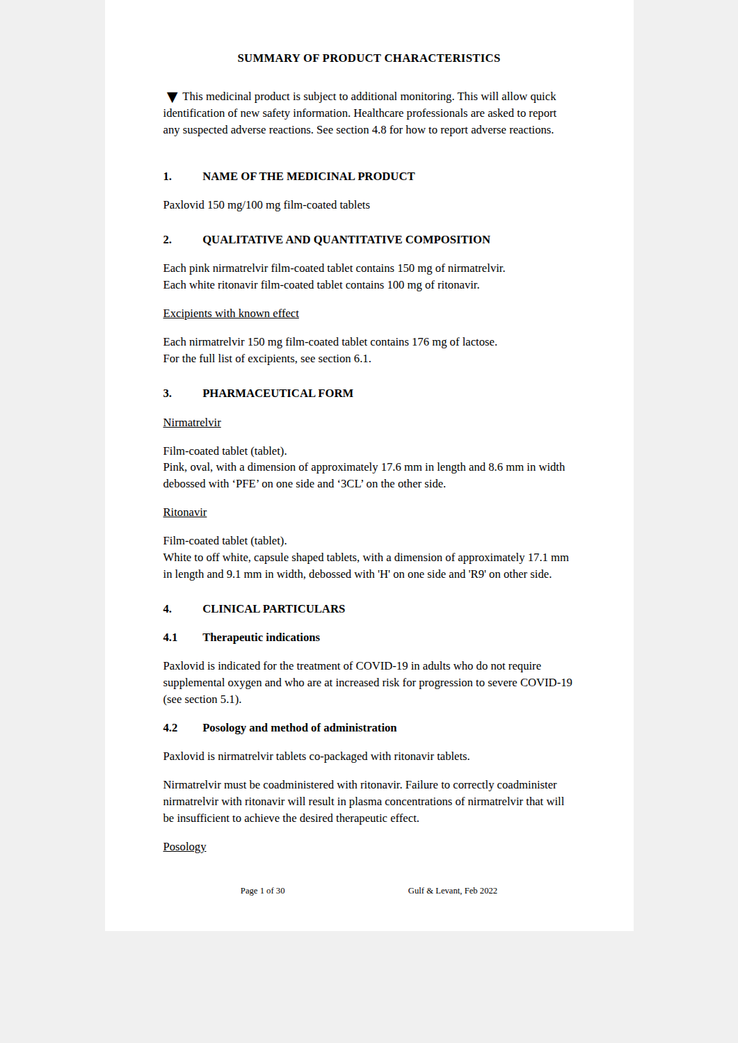SUMMARY OF PRODUCT CHARACTERISTICS
▼This medicinal product is subject to additional monitoring. This will allow quick identification of new safety information. Healthcare professionals are asked to report any suspected adverse reactions. See section 4.8 for how to report adverse reactions.
1. NAME OF THE MEDICINAL PRODUCT
Paxlovid 150 mg/100 mg film-coated tablets
2. QUALITATIVE AND QUANTITATIVE COMPOSITION
Each pink nirmatrelvir film-coated tablet contains 150 mg of nirmatrelvir.
Each white ritonavir film-coated tablet contains 100 mg of ritonavir.
Excipients with known effect
Each nirmatrelvir 150 mg film-coated tablet contains 176 mg of lactose.
For the full list of excipients, see section 6.1.
3. PHARMACEUTICAL FORM
Nirmatrelvir
Film-coated tablet (tablet).
Pink, oval, with a dimension of approximately 17.6 mm in length and 8.6 mm in width debossed with ‘PFE’ on one side and ‘3CL’ on the other side.
Ritonavir
Film-coated tablet (tablet).
White to off white, capsule shaped tablets, with a dimension of approximately 17.1 mm in length and 9.1 mm in width, debossed with 'H' on one side and 'R9' on other side.
4. CLINICAL PARTICULARS
4.1 Therapeutic indications
Paxlovid is indicated for the treatment of COVID-19 in adults who do not require supplemental oxygen and who are at increased risk for progression to severe COVID-19 (see section 5.1).
4.2 Posology and method of administration
Paxlovid is nirmatrelvir tablets co-packaged with ritonavir tablets.
Nirmatrelvir must be coadministered with ritonavir. Failure to correctly coadminister nirmatrelvir with ritonavir will result in plasma concentrations of nirmatrelvir that will be insufficient to achieve the desired therapeutic effect.
Posology
Page 1 of 30 Gulf & Levant, Feb 2022